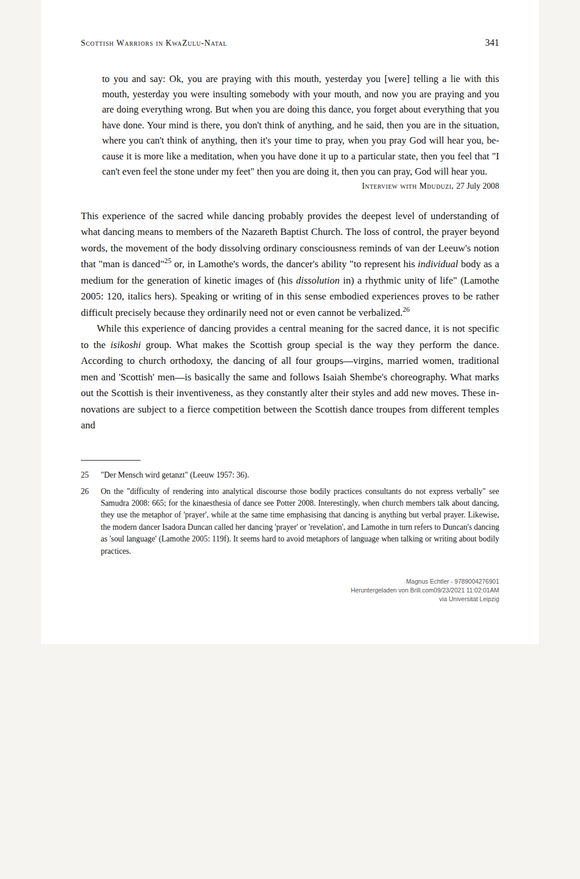Scottish Warriors in KwaZulu-Natal 341
to you and say: Ok, you are praying with this mouth, yesterday you [were] telling a lie with this mouth, yesterday you were insulting somebody with your mouth, and now you are praying and you are doing everything wrong. But when you are doing this dance, you forget about everything that you have done. Your mind is there, you don't think of anything, and he said, then you are in the situation, where you can't think of anything, then it's your time to pray, when you pray God will hear you, because it is more like a meditation, when you have done it up to a particular state, then you feel that "I can't even feel the stone under my feet" then you are doing it, then you can pray, God will hear you.
Interview with Mduduzi, 27 July 2008
This experience of the sacred while dancing probably provides the deepest level of understanding of what dancing means to members of the Nazareth Baptist Church. The loss of control, the prayer beyond words, the movement of the body dissolving ordinary consciousness reminds of van der Leeuw's notion that "man is danced"25 or, in Lamothe's words, the dancer's ability "to represent his individual body as a medium for the generation of kinetic images of (his dissolution in) a rhythmic unity of life" (Lamothe 2005: 120, italics hers). Speaking or writing of in this sense embodied experiences proves to be rather difficult precisely because they ordinarily need not or even cannot be verbalized.26
While this experience of dancing provides a central meaning for the sacred dance, it is not specific to the isikoshi group. What makes the Scottish group special is the way they perform the dance. According to church orthodoxy, the dancing of all four groups—virgins, married women, traditional men and 'Scottish' men—is basically the same and follows Isaiah Shembe's choreography. What marks out the Scottish is their inventiveness, as they constantly alter their styles and add new moves. These innovations are subject to a fierce competition between the Scottish dance troupes from different temples and
"Der Mensch wird getanzt" (Leeuw 1957: 36).
On the "difficulty of rendering into analytical discourse those bodily practices consultants do not express verbally" see Samudra 2008: 665; for the kinaesthesia of dance see Potter 2008. Interestingly, when church members talk about dancing, they use the metaphor of 'prayer', while at the same time emphasising that dancing is anything but verbal prayer. Likewise, the modern dancer Isadora Duncan called her dancing 'prayer' or 'revelation', and Lamothe in turn refers to Duncan's dancing as 'soul language' (Lamothe 2005: 119f). It seems hard to avoid metaphors of language when talking or writing about bodily practices.
Magnus Echtler - 9789004276901
Heruntergeladen von Brill.com09/23/2021 11:02:01AM
via Universitat Leipzig